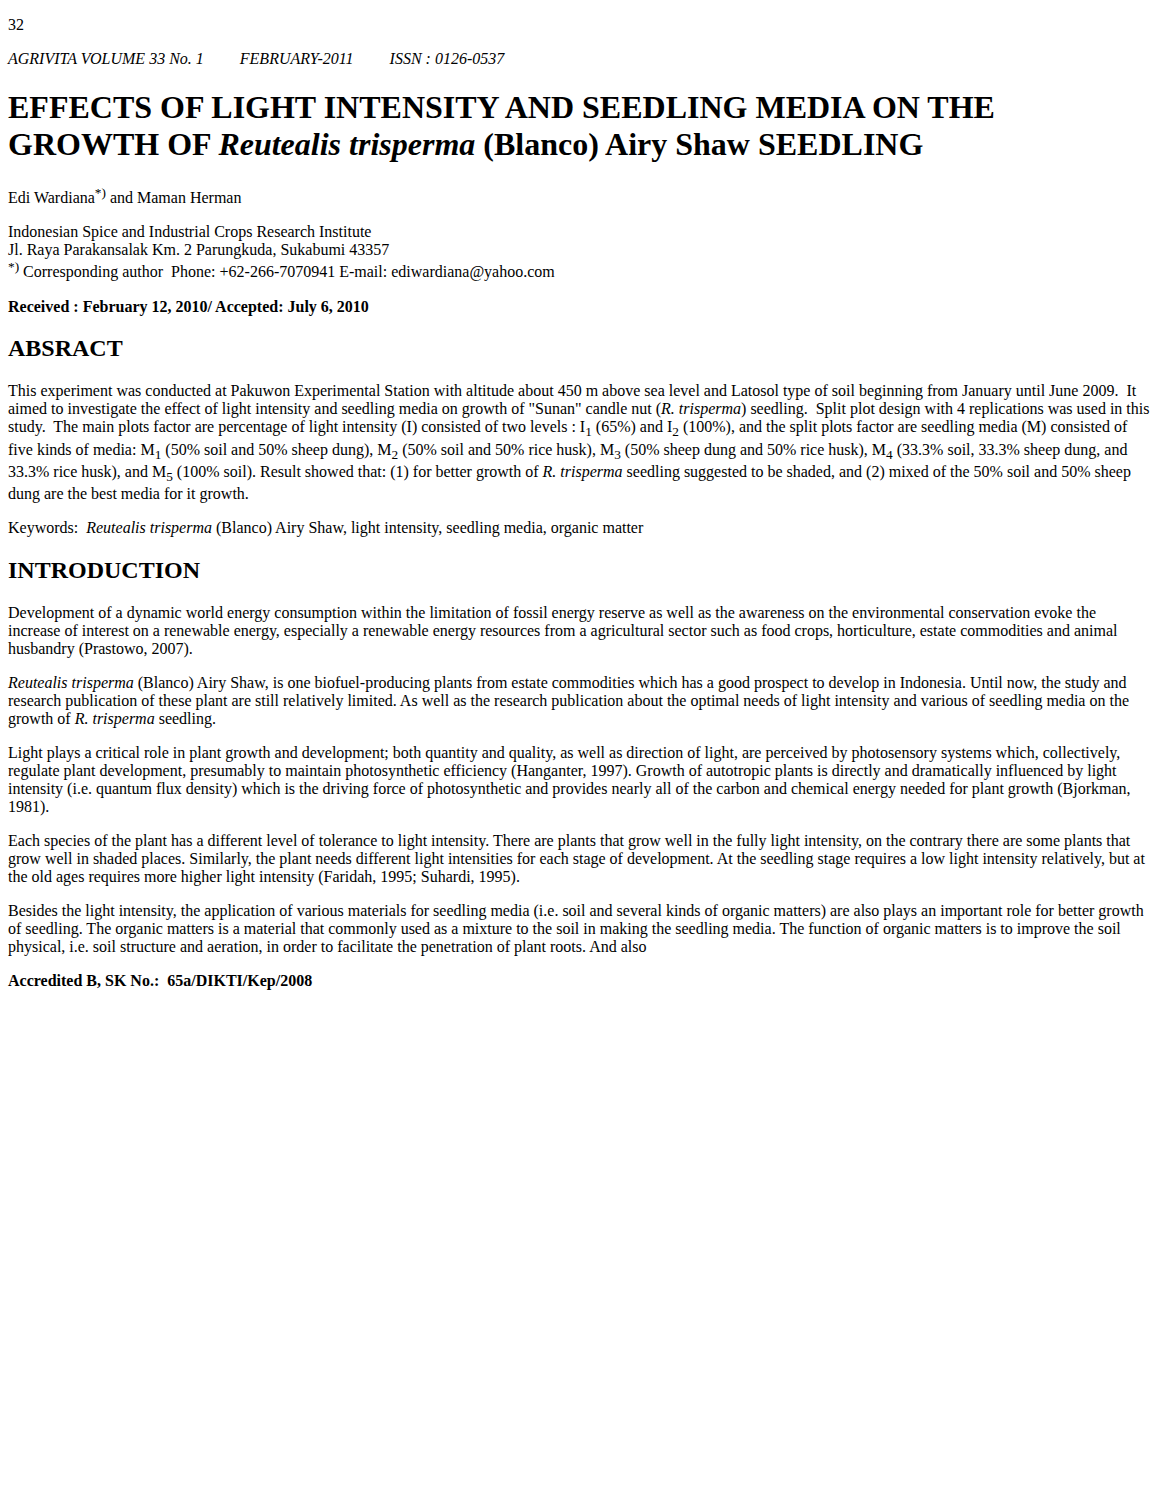32
AGRIVITA VOLUME 33 No. 1 FEBRUARY-2011 ISSN : 0126-0537
EFFECTS OF LIGHT INTENSITY AND SEEDLING MEDIA ON THE GROWTH OF Reutealis trisperma (Blanco) Airy Shaw SEEDLING
Edi Wardiana*) and Maman Herman
Indonesian Spice and Industrial Crops Research Institute
Jl. Raya Parakansalak Km. 2 Parungkuda, Sukabumi 43357
*) Corresponding author Phone: +62-266-7070941 E-mail: ediwardiana@yahoo.com
Received : February 12, 2010/ Accepted: July 6, 2010
ABSRACT
This experiment was conducted at Pakuwon Experimental Station with altitude about 450 m above sea level and Latosol type of soil beginning from January until June 2009. It aimed to investigate the effect of light intensity and seedling media on growth of "Sunan" candle nut (R. trisperma) seedling. Split plot design with 4 replications was used in this study. The main plots factor are percentage of light intensity (I) consisted of two levels : I1 (65%) and I2 (100%), and the split plots factor are seedling media (M) consisted of five kinds of media: M1 (50% soil and 50% sheep dung), M2 (50% soil and 50% rice husk), M3 (50% sheep dung and 50% rice husk), M4 (33.3% soil, 33.3% sheep dung, and 33.3% rice husk), and M5 (100% soil). Result showed that: (1) for better growth of R. trisperma seedling suggested to be shaded, and (2) mixed of the 50% soil and 50% sheep dung are the best media for it growth.
Keywords: Reutealis trisperma (Blanco) Airy Shaw, light intensity, seedling media, organic matter
INTRODUCTION
Development of a dynamic world energy consumption within the limitation of fossil energy reserve as well as the awareness on the environmental conservation evoke the increase of interest on a renewable energy, especially a renewable energy resources from a agricultural sector such as food crops, horticulture, estate commodities and animal husbandry (Prastowo, 2007).
Reutealis trisperma (Blanco) Airy Shaw, is one biofuel-producing plants from estate commodities which has a good prospect to develop in Indonesia. Until now, the study and research publication of these plant are still relatively limited. As well as the research publication about the optimal needs of light intensity and various of seedling media on the growth of R. trisperma seedling.
Light plays a critical role in plant growth and development; both quantity and quality, as well as direction of light, are perceived by photosensory systems which, collectively, regulate plant development, presumably to maintain photosynthetic efficiency (Hanganter, 1997). Growth of autotropic plants is directly and dramatically influenced by light intensity (i.e. quantum flux density) which is the driving force of photosynthetic and provides nearly all of the carbon and chemical energy needed for plant growth (Bjorkman, 1981).
Each species of the plant has a different level of tolerance to light intensity. There are plants that grow well in the fully light intensity, on the contrary there are some plants that grow well in shaded places. Similarly, the plant needs different light intensities for each stage of development. At the seedling stage requires a low light intensity relatively, but at the old ages requires more higher light intensity (Faridah, 1995; Suhardi, 1995).
Besides the light intensity, the application of various materials for seedling media (i.e. soil and several kinds of organic matters) are also plays an important role for better growth of seedling. The organic matters is a material that commonly used as a mixture to the soil in making the seedling media. The function of organic matters is to improve the soil physical, i.e. soil structure and aeration, in order to facilitate the penetration of plant roots. And also
Accredited B, SK No.: 65a/DIKTI/Kep/2008